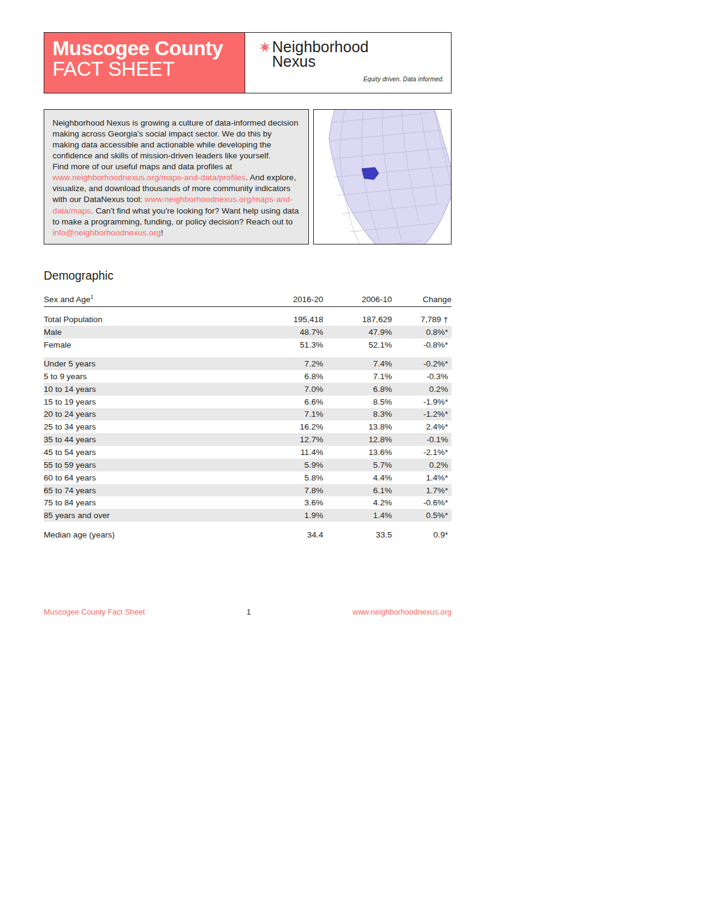Muscogee County
FACT SHEET
Neighborhood
Nexus
Equity driven. Data informed.
Neighborhood Nexus is growing a culture of data-informed decision making across Georgia's social impact sector. We do this by making data accessible and actionable while developing the confidence and skills of mission-driven leaders like yourself.
Find more of our useful maps and data profiles at www.neighborhoodnexus.org/maps-and-data/profiles. And explore, visualize, and download thousands of more community indicators with our DataNexus tool: www.neighborhoodnexus.org/maps-and-data/maps. Can't find what you're looking for? Want help using data to make a programming, funding, or policy decision? Reach out to info@neighborhoodnexus.org!
Demographic
| Sex and Age 1 | 2016-20 | 2006-10 | Change |
| --- | --- | --- | --- |
| Total Population | 195,418 | 187,629 | 7,789 † |
| Male | 48.7% | 47.9% | 0.8%* |
| Female | 51.3% | 52.1% | -0.8%* |
| Under 5 years | 7.2% | 7.4% | -0.2%* |
| 5 to 9 years | 6.8% | 7.1% | -0.3% |
| 10 to 14 years | 7.0% | 6.8% | 0.2% |
| 15 to 19 years | 6.6% | 8.5% | -1.9%* |
| 20 to 24 years | 7.1% | 8.3% | -1.2%* |
| 25 to 34 years | 16.2% | 13.8% | 2.4%* |
| 35 to 44 years | 12.7% | 12.8% | -0.1% |
| 45 to 54 years | 11.4% | 13.6% | -2.1%* |
| 55 to 59 years | 5.9% | 5.7% | 0.2% |
| 60 to 64 years | 5.8% | 4.4% | 1.4%* |
| 65 to 74 years | 7.8% | 6.1% | 1.7%* |
| 75 to 84 years | 3.6% | 4.2% | -0.6%* |
| 85 years and over | 1.9% | 1.4% | 0.5%* |
| Median age (years) | 34.4 | 33.5 | 0.9* |
Muscogee County Fact Sheet
1
www.neighborhoodnexus.org